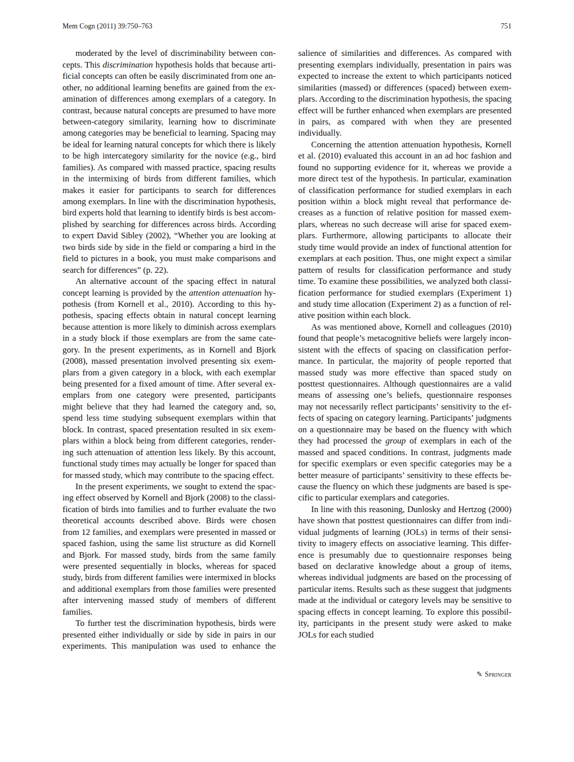Mem Cogn (2011) 39:750–763 751
moderated by the level of discriminability between concepts. This discrimination hypothesis holds that because artificial concepts can often be easily discriminated from one another, no additional learning benefits are gained from the examination of differences among exemplars of a category. In contrast, because natural concepts are presumed to have more between-category similarity, learning how to discriminate among categories may be beneficial to learning. Spacing may be ideal for learning natural concepts for which there is likely to be high intercategory similarity for the novice (e.g., bird families). As compared with massed practice, spacing results in the intermixing of birds from different families, which makes it easier for participants to search for differences among exemplars. In line with the discrimination hypothesis, bird experts hold that learning to identify birds is best accomplished by searching for differences across birds. According to expert David Sibley (2002), “Whether you are looking at two birds side by side in the field or comparing a bird in the field to pictures in a book, you must make comparisons and search for differences” (p. 22).
An alternative account of the spacing effect in natural concept learning is provided by the attention attenuation hypothesis (from Kornell et al., 2010). According to this hypothesis, spacing effects obtain in natural concept learning because attention is more likely to diminish across exemplars in a study block if those exemplars are from the same category. In the present experiments, as in Kornell and Bjork (2008), massed presentation involved presenting six exemplars from a given category in a block, with each exemplar being presented for a fixed amount of time. After several exemplars from one category were presented, participants might believe that they had learned the category and, so, spend less time studying subsequent exemplars within that block. In contrast, spaced presentation resulted in six exemplars within a block being from different categories, rendering such attenuation of attention less likely. By this account, functional study times may actually be longer for spaced than for massed study, which may contribute to the spacing effect.
In the present experiments, we sought to extend the spacing effect observed by Kornell and Bjork (2008) to the classification of birds into families and to further evaluate the two theoretical accounts described above. Birds were chosen from 12 families, and exemplars were presented in massed or spaced fashion, using the same list structure as did Kornell and Bjork. For massed study, birds from the same family were presented sequentially in blocks, whereas for spaced study, birds from different families were intermixed in blocks and additional exemplars from those families were presented after intervening massed study of members of different families.
To further test the discrimination hypothesis, birds were presented either individually or side by side in pairs in our experiments. This manipulation was used to enhance the salience of similarities and differences. As compared with presenting exemplars individually, presentation in pairs was expected to increase the extent to which participants noticed similarities (massed) or differences (spaced) between exemplars. According to the discrimination hypothesis, the spacing effect will be further enhanced when exemplars are presented in pairs, as compared with when they are presented individually.
Concerning the attention attenuation hypothesis, Kornell et al. (2010) evaluated this account in an ad hoc fashion and found no supporting evidence for it, whereas we provide a more direct test of the hypothesis. In particular, examination of classification performance for studied exemplars in each position within a block might reveal that performance decreases as a function of relative position for massed exemplars, whereas no such decrease will arise for spaced exemplars. Furthermore, allowing participants to allocate their study time would provide an index of functional attention for exemplars at each position. Thus, one might expect a similar pattern of results for classification performance and study time. To examine these possibilities, we analyzed both classification performance for studied exemplars (Experiment 1) and study time allocation (Experiment 2) as a function of relative position within each block.
As was mentioned above, Kornell and colleagues (2010) found that people’s metacognitive beliefs were largely inconsistent with the effects of spacing on classification performance. In particular, the majority of people reported that massed study was more effective than spaced study on posttest questionnaires. Although questionnaires are a valid means of assessing one’s beliefs, questionnaire responses may not necessarily reflect participants’ sensitivity to the effects of spacing on category learning. Participants’ judgments on a questionnaire may be based on the fluency with which they had processed the group of exemplars in each of the massed and spaced conditions. In contrast, judgments made for specific exemplars or even specific categories may be a better measure of participants’ sensitivity to these effects because the fluency on which these judgments are based is specific to particular exemplars and categories.
In line with this reasoning, Dunlosky and Hertzog (2000) have shown that posttest questionnaires can differ from individual judgments of learning (JOLs) in terms of their sensitivity to imagery effects on associative learning. This difference is presumably due to questionnaire responses being based on declarative knowledge about a group of items, whereas individual judgments are based on the processing of particular items. Results such as these suggest that judgments made at the individual or category levels may be sensitive to spacing effects in concept learning. To explore this possibility, participants in the present study were asked to make JOLs for each studied
✎Springer